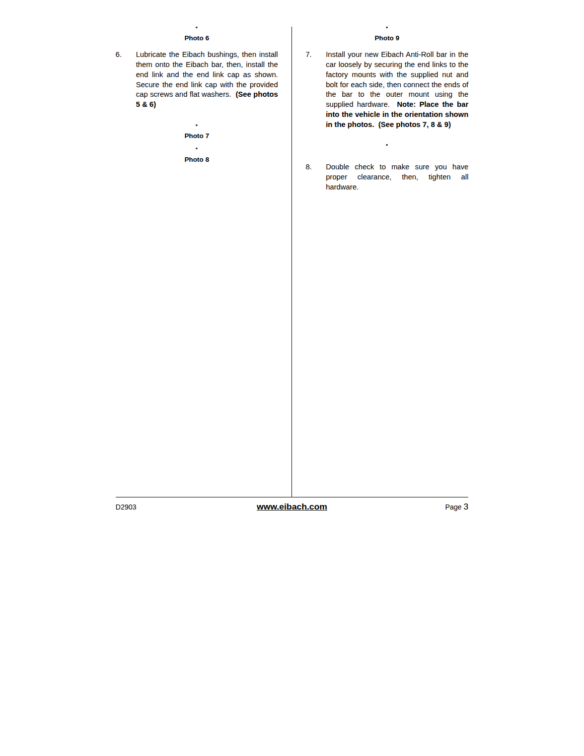Photo 6
6. Lubricate the Eibach bushings, then install them onto the Eibach bar, then, install the end link and the end link cap as shown. Secure the end link cap with the provided cap screws and flat washers. (See photos 5 & 6)
Photo 7
Photo 8
Photo 9
7. Install your new Eibach Anti-Roll bar in the car loosely by securing the end links to the factory mounts with the supplied nut and bolt for each side, then connect the ends of the bar to the outer mount using the supplied hardware. Note: Place the bar into the vehicle in the orientation shown in the photos. (See photos 7, 8 & 9)
8. Double check to make sure you have proper clearance, then, tighten all hardware.
D2903
www.eibach.com
Page 3